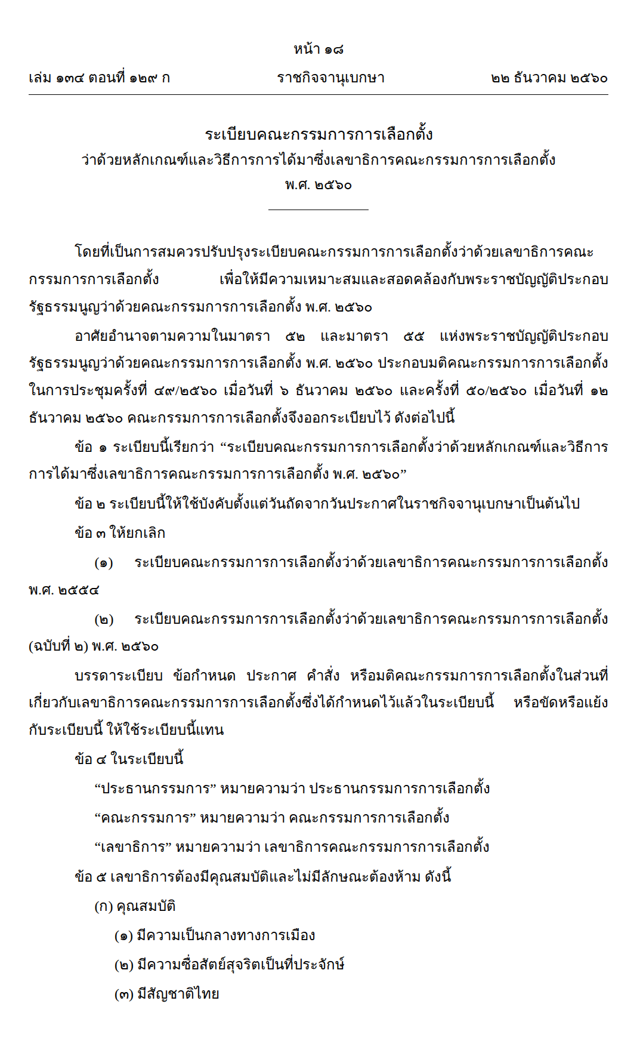หน้า ๑๘
เล่ม ๑๓๔ ตอนที่ ๑๒๙ ก
ราชกิจจานุเบกษา
๒๒ ธันวาคม ๒๕๖๐
ระเบียบคณะกรรมการการเลือกตั้ง
ว่าด้วยหลักเกณฑ์และวิธีการการได้มาซึ่งเลขาธิการคณะกรรมการการเลือกตั้ง
พ.ศ. ๒๕๖๐
โดยที่เป็นการสมควรปรับปรุงระเบียบคณะกรรมการการเลือกตั้งว่าด้วยเลขาธิการคณะกรรมการการเลือกตั้ง เพื่อให้มีความเหมาะสมและสอดคล้องกับพระราชบัญญัติประกอบรัฐธรรมนูญว่าด้วยคณะกรรมการการเลือกตั้ง พ.ศ. ๒๕๖๐
อาศัยอำนาจตามความในมาตรา ๕๒ และมาตรา ๕๕ แห่งพระราชบัญญัติประกอบรัฐธรรมนูญว่าด้วยคณะกรรมการการเลือกตั้ง พ.ศ. ๒๕๖๐ ประกอบมติคณะกรรมการการเลือกตั้งในการประชุมครั้งที่ ๔๙/๒๕๖๐ เมื่อวันที่ ๖ ธันวาคม ๒๕๖๐ และครั้งที่ ๕๐/๒๕๖๐ เมื่อวันที่ ๑๒ ธันวาคม ๒๕๖๐ คณะกรรมการการเลือกตั้งจึงออกระเบียบไว้ ดังต่อไปนี้
ข้อ ๑ ระเบียบนี้เรียกว่า “ระเบียบคณะกรรมการการเลือกตั้งว่าด้วยหลักเกณฑ์และวิธีการการได้มาซึ่งเลขาธิการคณะกรรมการการเลือกตั้ง พ.ศ. ๒๕๖๐”
ข้อ ๒ ระเบียบนี้ให้ใช้บังคับตั้งแต่วันถัดจากวันประกาศในราชกิจจานุเบกษาเป็นต้นไป
ข้อ ๓ ให้ยกเลิก
(๑) ระเบียบคณะกรรมการการเลือกตั้งว่าด้วยเลขาธิการคณะกรรมการการเลือกตั้ง พ.ศ. ๒๕๕๔
(๒) ระเบียบคณะกรรมการการเลือกตั้งว่าด้วยเลขาธิการคณะกรรมการการเลือกตั้ง (ฉบับที่ ๒) พ.ศ. ๒๕๖๐
บรรดาระเบียบ ข้อกำหนด ประกาศ คำสั่ง หรือมติคณะกรรมการการเลือกตั้งในส่วนที่เกี่ยวกับเลขาธิการคณะกรรมการการเลือกตั้งซึ่งได้กำหนดไว้แล้วในระเบียบนี้ หรือขัดหรือแย้งกับระเบียบนี้ ให้ใช้ระเบียบนี้แทน
ข้อ ๔ ในระเบียบนี้
“ประธานกรรมการ” หมายความว่า ประธานกรรมการการเลือกตั้ง
“คณะกรรมการ” หมายความว่า คณะกรรมการการเลือกตั้ง
“เลขาธิการ” หมายความว่า เลขาธิการคณะกรรมการการเลือกตั้ง
ข้อ ๕ เลขาธิการต้องมีคุณสมบัติและไม่มีลักษณะต้องห้าม ดังนี้
(ก) คุณสมบัติ
(๑) มีความเป็นกลางทางการเมือง
(๒) มีความซื่อสัตย์สุจริตเป็นที่ประจักษ์
(๓) มีสัญชาติไทย